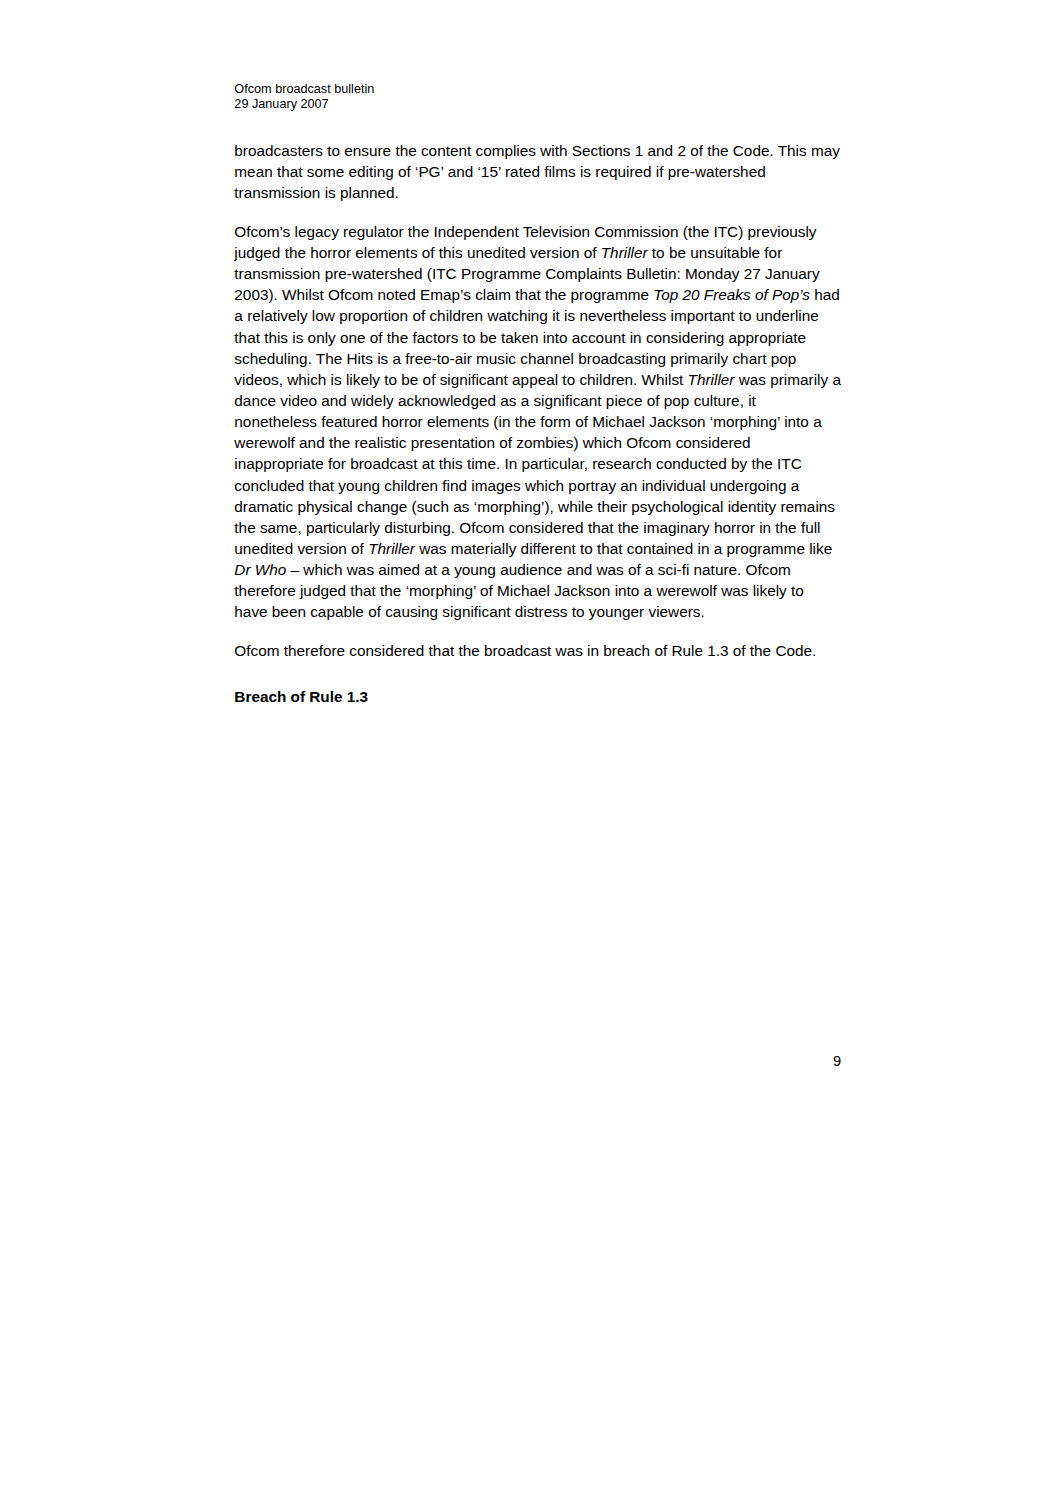Ofcom broadcast bulletin
29 January 2007
broadcasters to ensure the content complies with Sections 1 and 2 of the Code. This may mean that some editing of ‘PG’ and ‘15’ rated films is required if pre-watershed transmission is planned.
Ofcom’s legacy regulator the Independent Television Commission (the ITC) previously judged the horror elements of this unedited version of Thriller to be unsuitable for transmission pre-watershed (ITC Programme Complaints Bulletin: Monday 27 January 2003). Whilst Ofcom noted Emap’s claim that the programme Top 20 Freaks of Pop’s had a relatively low proportion of children watching it is nevertheless important to underline that this is only one of the factors to be taken into account in considering appropriate scheduling. The Hits is a free-to-air music channel broadcasting primarily chart pop videos, which is likely to be of significant appeal to children. Whilst Thriller was primarily a dance video and widely acknowledged as a significant piece of pop culture, it nonetheless featured horror elements (in the form of Michael Jackson ‘morphing’ into a werewolf and the realistic presentation of zombies) which Ofcom considered inappropriate for broadcast at this time. In particular, research conducted by the ITC concluded that young children find images which portray an individual undergoing a dramatic physical change (such as ‘morphing’), while their psychological identity remains the same, particularly disturbing. Ofcom considered that the imaginary horror in the full unedited version of Thriller was materially different to that contained in a programme like Dr Who – which was aimed at a young audience and was of a sci-fi nature. Ofcom therefore judged that the ‘morphing’ of Michael Jackson into a werewolf was likely to have been capable of causing significant distress to younger viewers.
Ofcom therefore considered that the broadcast was in breach of Rule 1.3 of the Code.
Breach of Rule 1.3
9